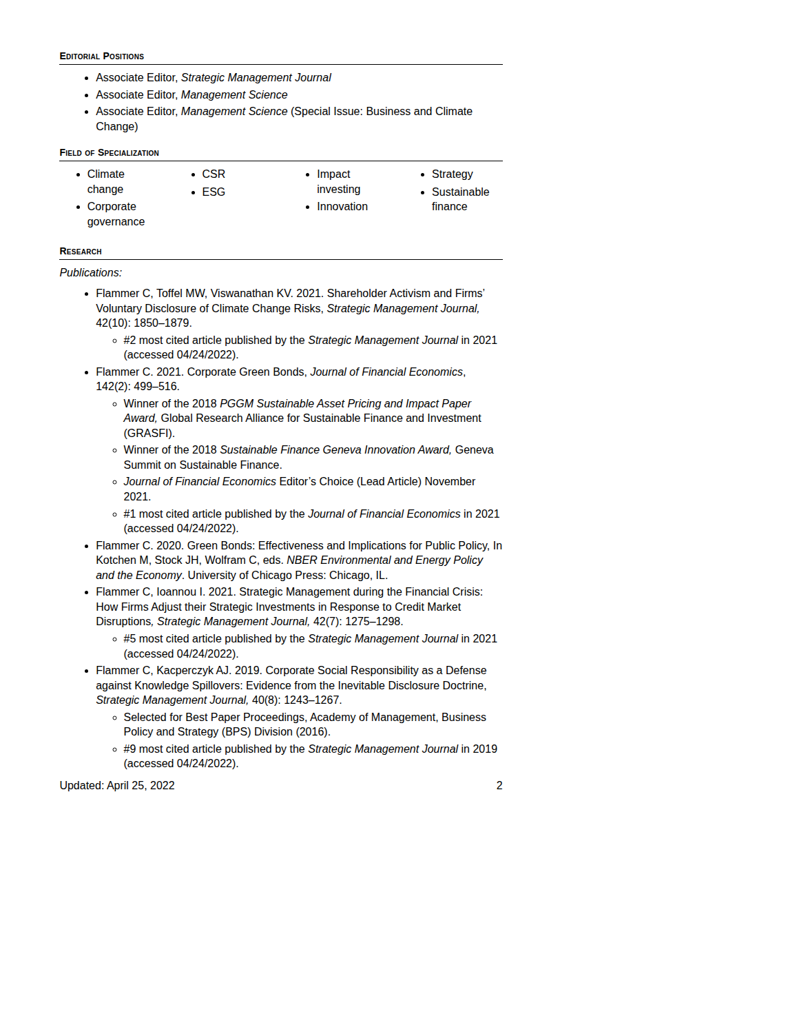Editorial Positions
Associate Editor, Strategic Management Journal
Associate Editor, Management Science
Associate Editor, Management Science (Special Issue: Business and Climate Change)
Field of Specialization
Climate change
Corporate governance
CSR
ESG
Impact investing
Innovation
Strategy
Sustainable finance
Research
Publications:
Flammer C, Toffel MW, Viswanathan KV. 2021. Shareholder Activism and Firms’ Voluntary Disclosure of Climate Change Risks, Strategic Management Journal, 42(10): 1850–1879.
#2 most cited article published by the Strategic Management Journal in 2021 (accessed 04/24/2022).
Flammer C. 2021. Corporate Green Bonds, Journal of Financial Economics, 142(2): 499–516.
Winner of the 2018 PGGM Sustainable Asset Pricing and Impact Paper Award, Global Research Alliance for Sustainable Finance and Investment (GRASFI).
Winner of the 2018 Sustainable Finance Geneva Innovation Award, Geneva Summit on Sustainable Finance.
Journal of Financial Economics Editor’s Choice (Lead Article) November 2021.
#1 most cited article published by the Journal of Financial Economics in 2021 (accessed 04/24/2022).
Flammer C. 2020. Green Bonds: Effectiveness and Implications for Public Policy, In Kotchen M, Stock JH, Wolfram C, eds. NBER Environmental and Energy Policy and the Economy. University of Chicago Press: Chicago, IL.
Flammer C, Ioannou I. 2021. Strategic Management during the Financial Crisis: How Firms Adjust their Strategic Investments in Response to Credit Market Disruptions, Strategic Management Journal, 42(7): 1275–1298.
#5 most cited article published by the Strategic Management Journal in 2021 (accessed 04/24/2022).
Flammer C, Kacperczyk AJ. 2019. Corporate Social Responsibility as a Defense against Knowledge Spillovers: Evidence from the Inevitable Disclosure Doctrine, Strategic Management Journal, 40(8): 1243–1267.
Selected for Best Paper Proceedings, Academy of Management, Business Policy and Strategy (BPS) Division (2016).
#9 most cited article published by the Strategic Management Journal in 2019 (accessed 04/24/2022).
Updated: April 25, 2022 2